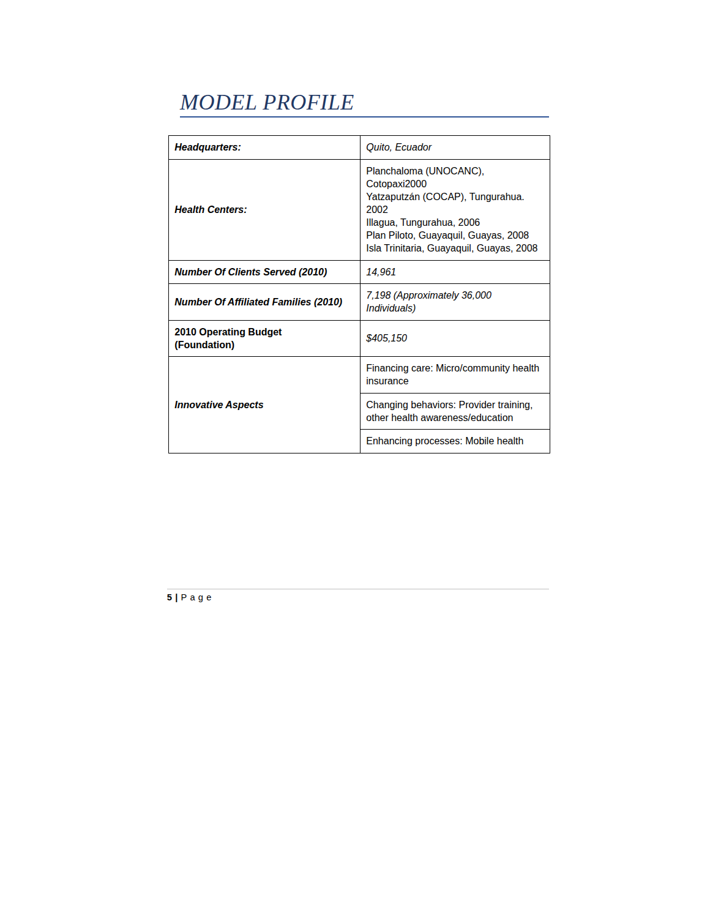MODEL PROFILE
| Headquarters: | Quito, Ecuador |
| Health Centers: | Planchaloma (UNOCANC), Cotopaxi2000 Yatzaputzán (COCAP), Tungurahua. 2002 Illagua, Tungurahua, 2006 Plan Piloto, Guayaquil, Guayas, 2008 Isla Trinitaria, Guayaquil, Guayas, 2008 |
| Number Of Clients Served (2010) | 14,961 |
| Number Of Affiliated Families (2010) | 7,198 (Approximately 36,000 Individuals) |
| 2010 Operating Budget (Foundation) | $405,150 |
| Innovative Aspects | Financing care: Micro/community health insurance |
| Changing behaviors: Provider training, other health awareness/education |
| Enhancing processes: Mobile health |
5 | P a g e